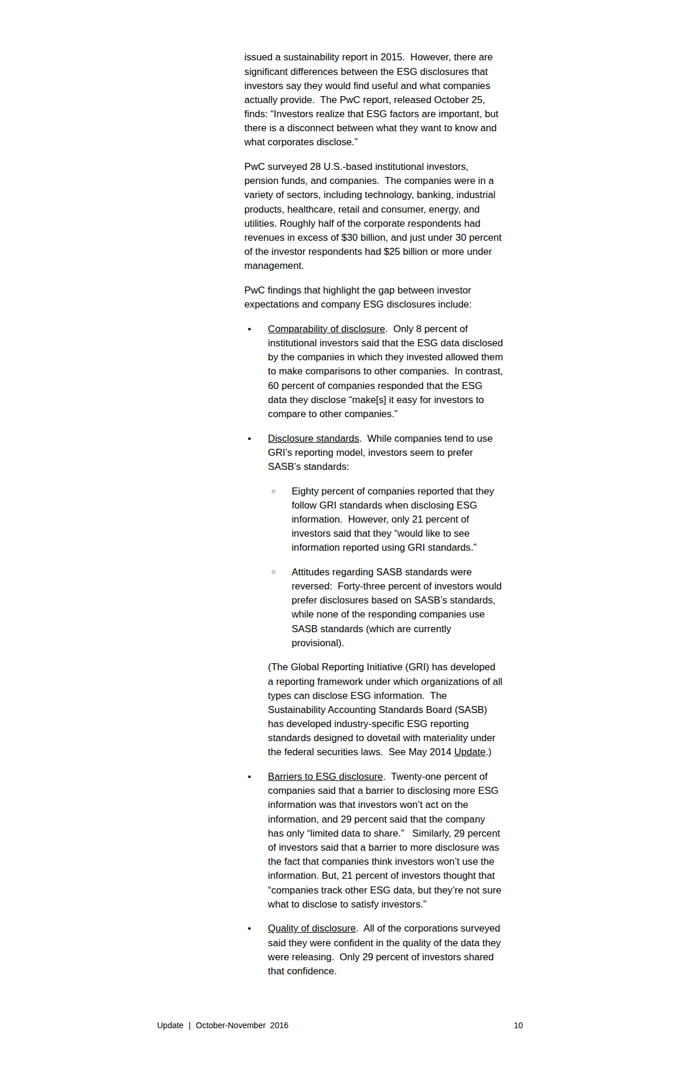issued a sustainability report in 2015. However, there are significant differences between the ESG disclosures that investors say they would find useful and what companies actually provide. The PwC report, released October 25, finds: “Investors realize that ESG factors are important, but there is a disconnect between what they want to know and what corporates disclose.”
PwC surveyed 28 U.S.-based institutional investors, pension funds, and companies. The companies were in a variety of sectors, including technology, banking, industrial products, healthcare, retail and consumer, energy, and utilities. Roughly half of the corporate respondents had revenues in excess of $30 billion, and just under 30 percent of the investor respondents had $25 billion or more under management.
PwC findings that highlight the gap between investor expectations and company ESG disclosures include:
Comparability of disclosure. Only 8 percent of institutional investors said that the ESG data disclosed by the companies in which they invested allowed them to make comparisons to other companies. In contrast, 60 percent of companies responded that the ESG data they disclose “make[s] it easy for investors to compare to other companies.”
Disclosure standards. While companies tend to use GRI’s reporting model, investors seem to prefer SASB’s standards:
Eighty percent of companies reported that they follow GRI standards when disclosing ESG information. However, only 21 percent of investors said that they “would like to see information reported using GRI standards.”
Attitudes regarding SASB standards were reversed: Forty-three percent of investors would prefer disclosures based on SASB’s standards, while none of the responding companies use SASB standards (which are currently provisional).
(The Global Reporting Initiative (GRI) has developed a reporting framework under which organizations of all types can disclose ESG information. The Sustainability Accounting Standards Board (SASB) has developed industry-specific ESG reporting standards designed to dovetail with materiality under the federal securities laws. See May 2014 Update.)
Barriers to ESG disclosure. Twenty-one percent of companies said that a barrier to disclosing more ESG information was that investors won’t act on the information, and 29 percent said that the company has only “limited data to share.” Similarly, 29 percent of investors said that a barrier to more disclosure was the fact that companies think investors won’t use the information. But, 21 percent of investors thought that “companies track other ESG data, but they’re not sure what to disclose to satisfy investors.”
Quality of disclosure. All of the corporations surveyed said they were confident in the quality of the data they were releasing. Only 29 percent of investors shared that confidence.
Update | October-November 2016 10